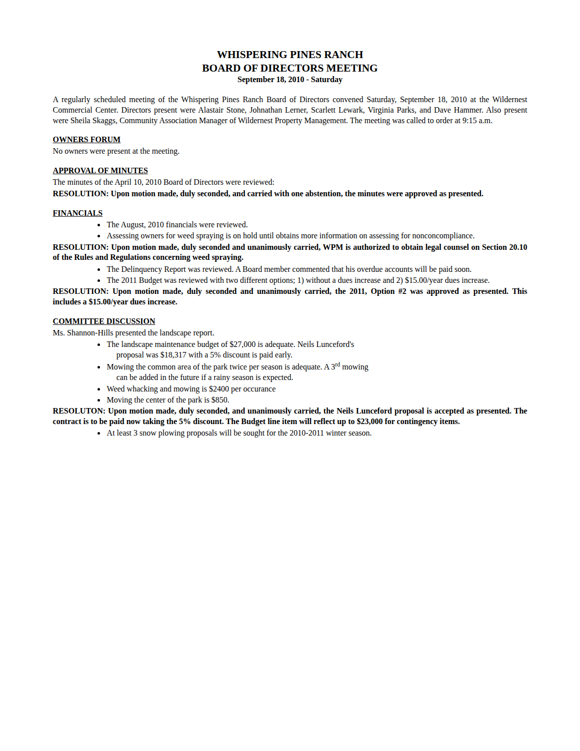WHISPERING PINES RANCH
BOARD OF DIRECTORS MEETING
September 18, 2010 - Saturday
A regularly scheduled meeting of the Whispering Pines Ranch Board of Directors convened Saturday, September 18, 2010 at the Wildernest Commercial Center. Directors present were Alastair Stone, Johnathan Lerner, Scarlett Lewark, Virginia Parks, and Dave Hammer. Also present were Sheila Skaggs, Community Association Manager of Wildernest Property Management. The meeting was called to order at 9:15 a.m.
OWNERS FORUM
No owners were present at the meeting.
APPROVAL OF MINUTES
The minutes of the April 10, 2010 Board of Directors were reviewed:
RESOLUTION: Upon motion made, duly seconded, and carried with one abstention, the minutes were approved as presented.
FINANCIALS
The August, 2010 financials were reviewed.
Assessing owners for weed spraying is on hold until obtains more information on assessing for nonconcompliance.
RESOLUTION: Upon motion made, duly seconded and unanimously carried, WPM is authorized to obtain legal counsel on Section 20.10 of the Rules and Regulations concerning weed spraying.
The Delinquency Report was reviewed. A Board member commented that his overdue accounts will be paid soon.
The 2011 Budget was reviewed with two different options; 1) without a dues increase and 2) $15.00/year dues increase.
RESOLUTION: Upon motion made, duly seconded and unanimously carried, the 2011, Option #2 was approved as presented. This includes a $15.00/year dues increase.
COMMITTEE DISCUSSION
Ms. Shannon-Hills presented the landscape report.
The landscape maintenance budget of $27,000 is adequate. Neils Lunceford'sproposal was $18,317 with a 5% discount is paid early.
Mowing the common area of the park twice per season is adequate. A 3rd mowingcan be added in the future if a rainy season is expected.
Weed whacking and mowing is $2400 per occurance
Moving the center of the park is $850.
RESOLUTON: Upon motion made, duly seconded, and unanimously carried, the Neils Lunceford proposal is accepted as presented. The contract is to be paid now taking the 5% discount. The Budget line item will reflect up to $23,000 for contingency items.
At least 3 snow plowing proposals will be sought for the 2010-2011 winter season.